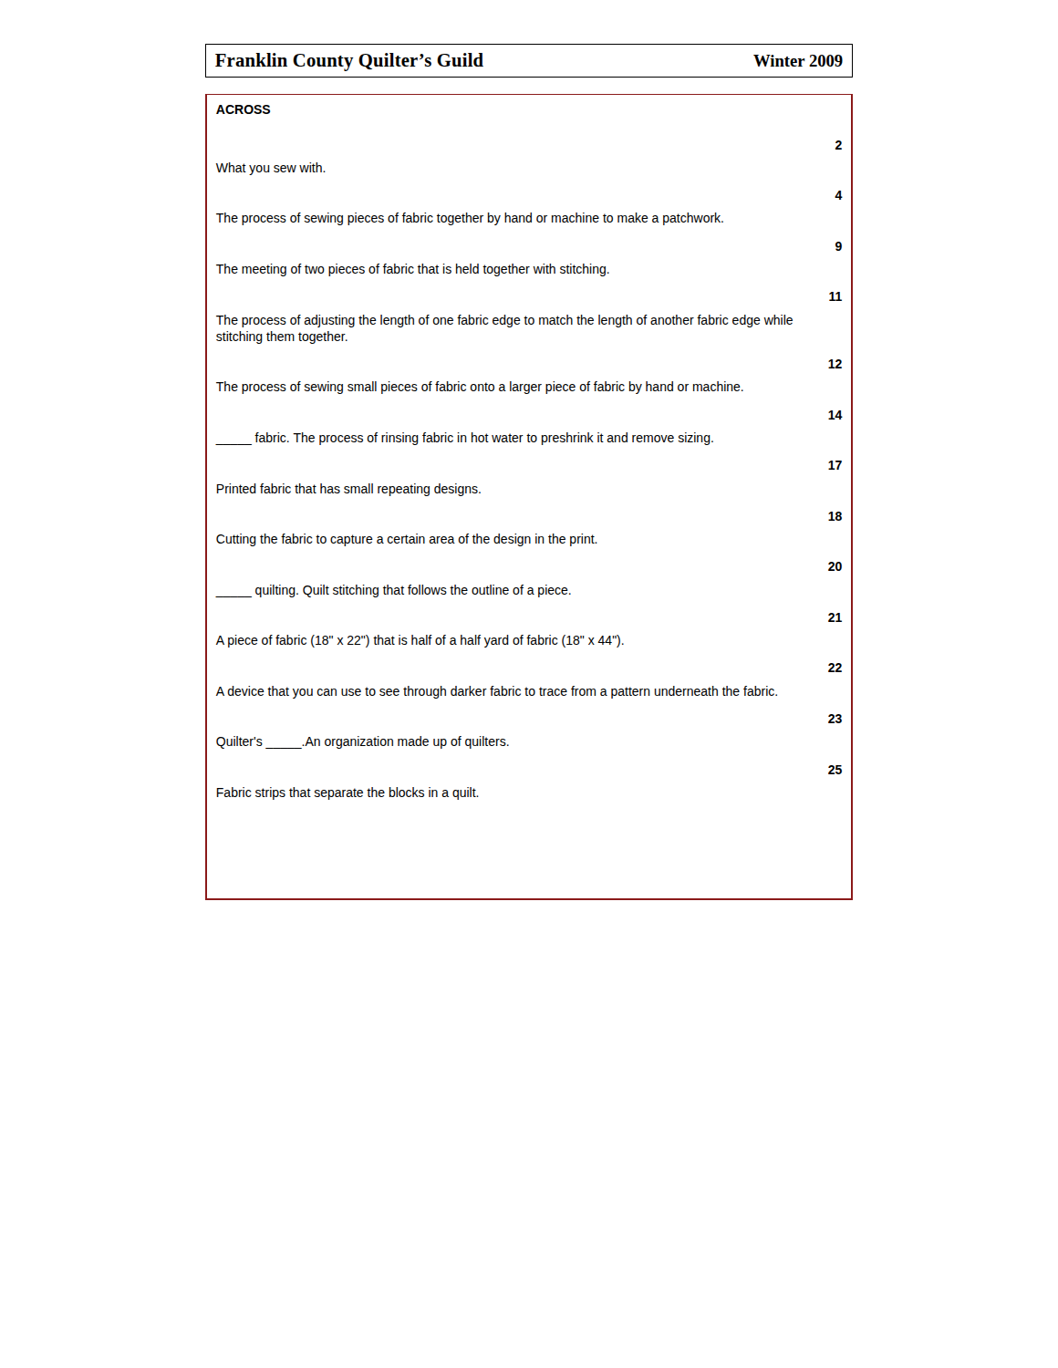Franklin County Quilter’s Guild Winter 2009
ACROSS
2
What you sew with.
4
The process of sewing pieces of fabric together by hand or machine to make a patchwork.
9
The meeting of two pieces of fabric that is held together with stitching.
11
The process of adjusting the length of one fabric edge to match the length of another fabric edge while stitching them together.
12
The process of sewing small pieces of fabric onto a larger piece of fabric by hand or machine.
14
_____ fabric. The process of rinsing fabric in hot water to preshrink it and remove sizing.
17
Printed fabric that has small repeating designs.
18
Cutting the fabric to capture a certain area of the design in the print.
20
_____ quilting. Quilt stitching that follows the outline of a piece.
21
A piece of fabric (18" x 22") that is half of a half yard of fabric (18" x 44").
22
A device that you can use to see through darker fabric to trace from a pattern underneath the fabric.
23
Quilter's _____.An organization made up of quilters.
25
Fabric strips that separate the blocks in a quilt.